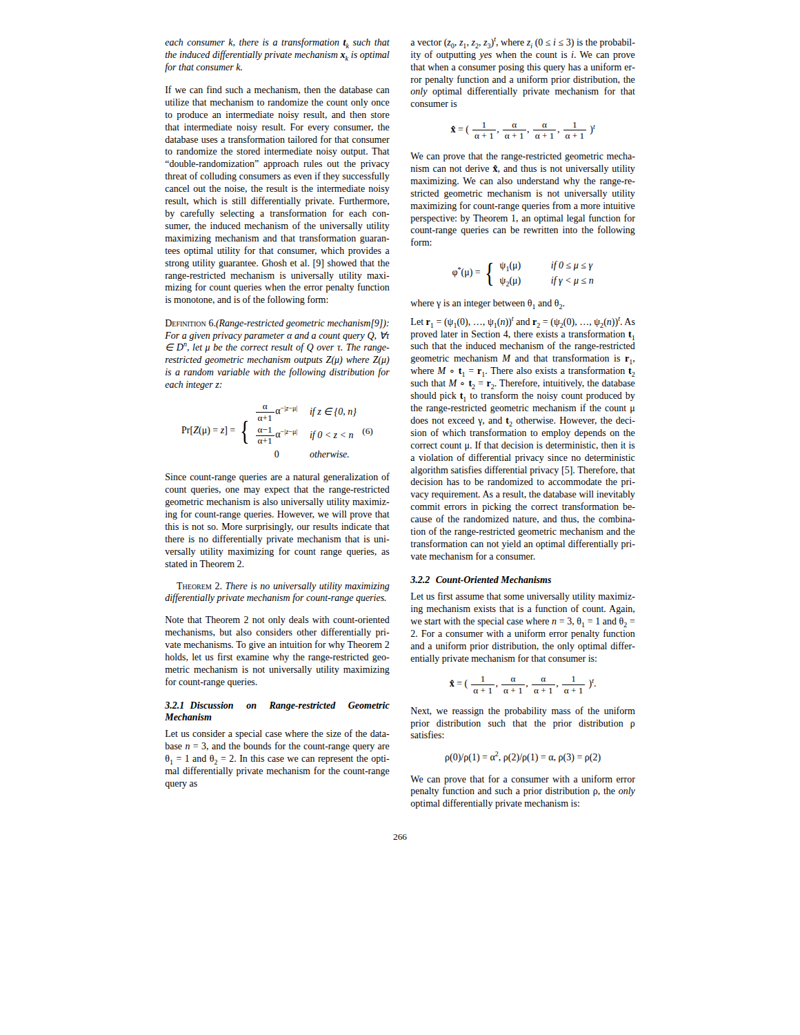each consumer k, there is a transformation tk such that the induced differentially private mechanism xk is optimal for that consumer k.
If we can find such a mechanism, then the database can utilize that mechanism to randomize the count only once to produce an intermediate noisy result, and then store that intermediate noisy result. For every consumer, the database uses a transformation tailored for that consumer to randomize the stored intermediate noisy output. That “double-randomization” approach rules out the privacy threat of colluding consumers as even if they successfully cancel out the noise, the result is the intermediate noisy result, which is still differentially private. Furthermore, by carefully selecting a transformation for each consumer, the induced mechanism of the universally utility maximizing mechanism and that transformation guarantees optimal utility for that consumer, which provides a strong utility guarantee. Ghosh et al. [9] showed that the range-restricted mechanism is universally utility maximizing for count queries when the error penalty function is monotone, and is of the following form:
Definition 6.(Range-restricted geometric mechanism[9]): For a given privacy parameter α and a count query Q, ∀τ ∈ Dn, let μ be the correct result of Q over τ. The range-restricted geometric mechanism outputs Z(μ) where Z(μ) is a random variable with the following distribution for each integer z:
Pr[Z(μ) = z] = { αα+1α−|z−μ| if z ∈ {0, n} α−1 α+1α−|z−μ| if 0 < z < n 0 otherwise. (6)
Since count-range queries are a natural generalization of count queries, one may expect that the range-restricted geometric mechanism is also universally utility maximizing for count-range queries. However, we will prove that this is not so. More surprisingly, our results indicate that there is no differentially private mechanism that is universally utility maximizing for count range queries, as stated in Theorem 2.
Theorem 2. There is no universally utility maximizing differentially private mechanism for count-range queries.
Note that Theorem 2 not only deals with count-oriented mechanisms, but also considers other differentially private mechanisms. To give an intuition for why Theorem 2 holds, let us first examine why the range-restricted geometric mechanism is not universally utility maximizing for count-range queries.
3.2.1 Discussion on Range-restricted Geometric Mechanism
Let us consider a special case where the size of the database n = 3, and the bounds for the count-range query are θ1 = 1 and θ2 = 2. In this case we can represent the optimal differentially private mechanism for the count-range query as
a vector (z0, z1, z2, z3)t, where zi (0 ≤ i ≤ 3) is the probability of outputting yes when the count is i. We can prove that when a consumer posing this query has a uniform error penalty function and a uniform prior distribution, the only optimal differentially private mechanism for that consumer is
x̂ = ( 1 α + 1, αα + 1, αα + 1, 1 α + 1 )t
We can prove that the range-restricted geometric mechanism can not derive x̂, and thus is not universally utility maximizing. We can also understand why the range-restricted geometric mechanism is not universally utility maximizing for count-range queries from a more intuitive perspective: by Theorem 1, an optimal legal function for count-range queries can be rewritten into the following form:
φ*(μ) = { ψ1(μ) if 0 ≤ μ ≤ γ ψ2(μ) if γ < μ ≤ n
where γ is an integer between θ1 and θ2.
Let r1 = (ψ1(0), …, ψ1(n))t and r2 = (ψ2(0), …, ψ2(n))t. As proved later in Section 4, there exists a transformation t1 such that the induced mechanism of the range-restricted geometric mechanism M and that transformation is r1, where M ∘ t1 = r1. There also exists a transformation t2 such that M ∘ t2 = r2. Therefore, intuitively, the database should pick t1 to transform the noisy count produced by the range-restricted geometric mechanism if the count μ does not exceed γ, and t2 otherwise. However, the decision of which transformation to employ depends on the correct count μ. If that decision is deterministic, then it is a violation of differential privacy since no deterministic algorithm satisfies differential privacy [5]. Therefore, that decision has to be randomized to accommodate the privacy requirement. As a result, the database will inevitably commit errors in picking the correct transformation because of the randomized nature, and thus, the combination of the range-restricted geometric mechanism and the transformation can not yield an optimal differentially private mechanism for a consumer.
3.2.2 Count-Oriented Mechanisms
Let us first assume that some universally utility maximizing mechanism exists that is a function of count. Again, we start with the special case where n = 3, θ1 = 1 and θ2 = 2. For a consumer with a uniform error penalty function and a uniform prior distribution, the only optimal differentially private mechanism for that consumer is:
x̂ = ( 1 α + 1, αα + 1, αα + 1, 1 α + 1 )t.
Next, we reassign the probability mass of the uniform prior distribution such that the prior distribution ρ satisfies:
ρ(0)/ρ(1) = α2, ρ(2)/ρ(1) = α, ρ(3) = ρ(2)
We can prove that for a consumer with a uniform error penalty function and such a prior distribution ρ, the only optimal differentially private mechanism is:
266